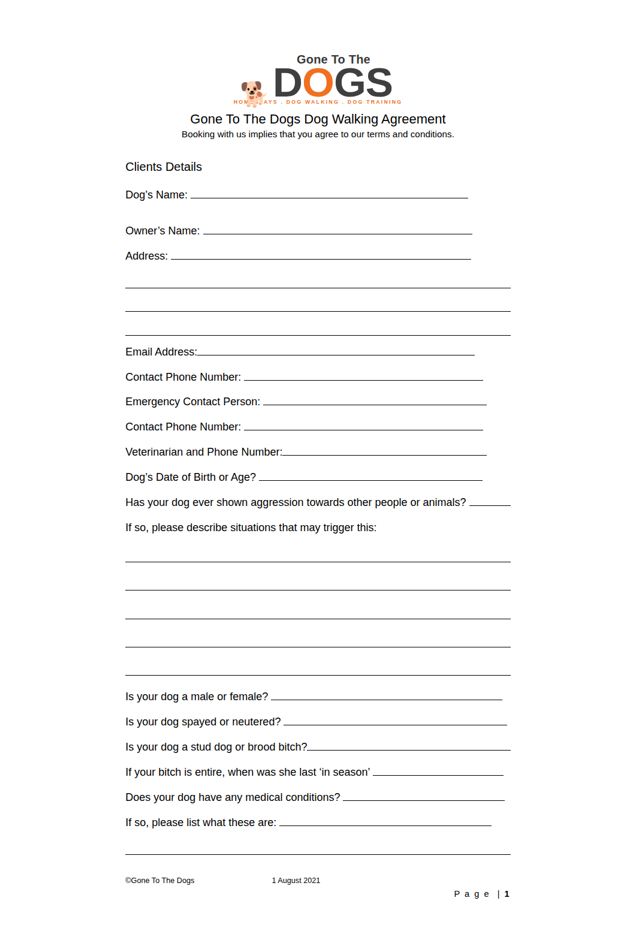Gone To The
🐕DOGS
HOMESTAYS . DOG WALKING . DOG TRAINING
Gone To The Dogs Dog Walking Agreement
Booking with us implies that you agree to our terms and conditions.
Clients Details
Dog’s Name:
Owner’s Name:
Address:
Email Address:
Contact Phone Number:
Emergency Contact Person:
Contact Phone Number:
Veterinarian and Phone Number:
Dog’s Date of Birth or Age?
Has your dog ever shown aggression towards other people or animals?
If so, please describe situations that may trigger this:
Is your dog a male or female?
Is your dog spayed or neutered?
Is your dog a stud dog or brood bitch?
If your bitch is entire, when was she last ‘in season’
Does your dog have any medical conditions?
If so, please list what these are:
©Gone To The Dogs 1 August 2021 P a g e | 1